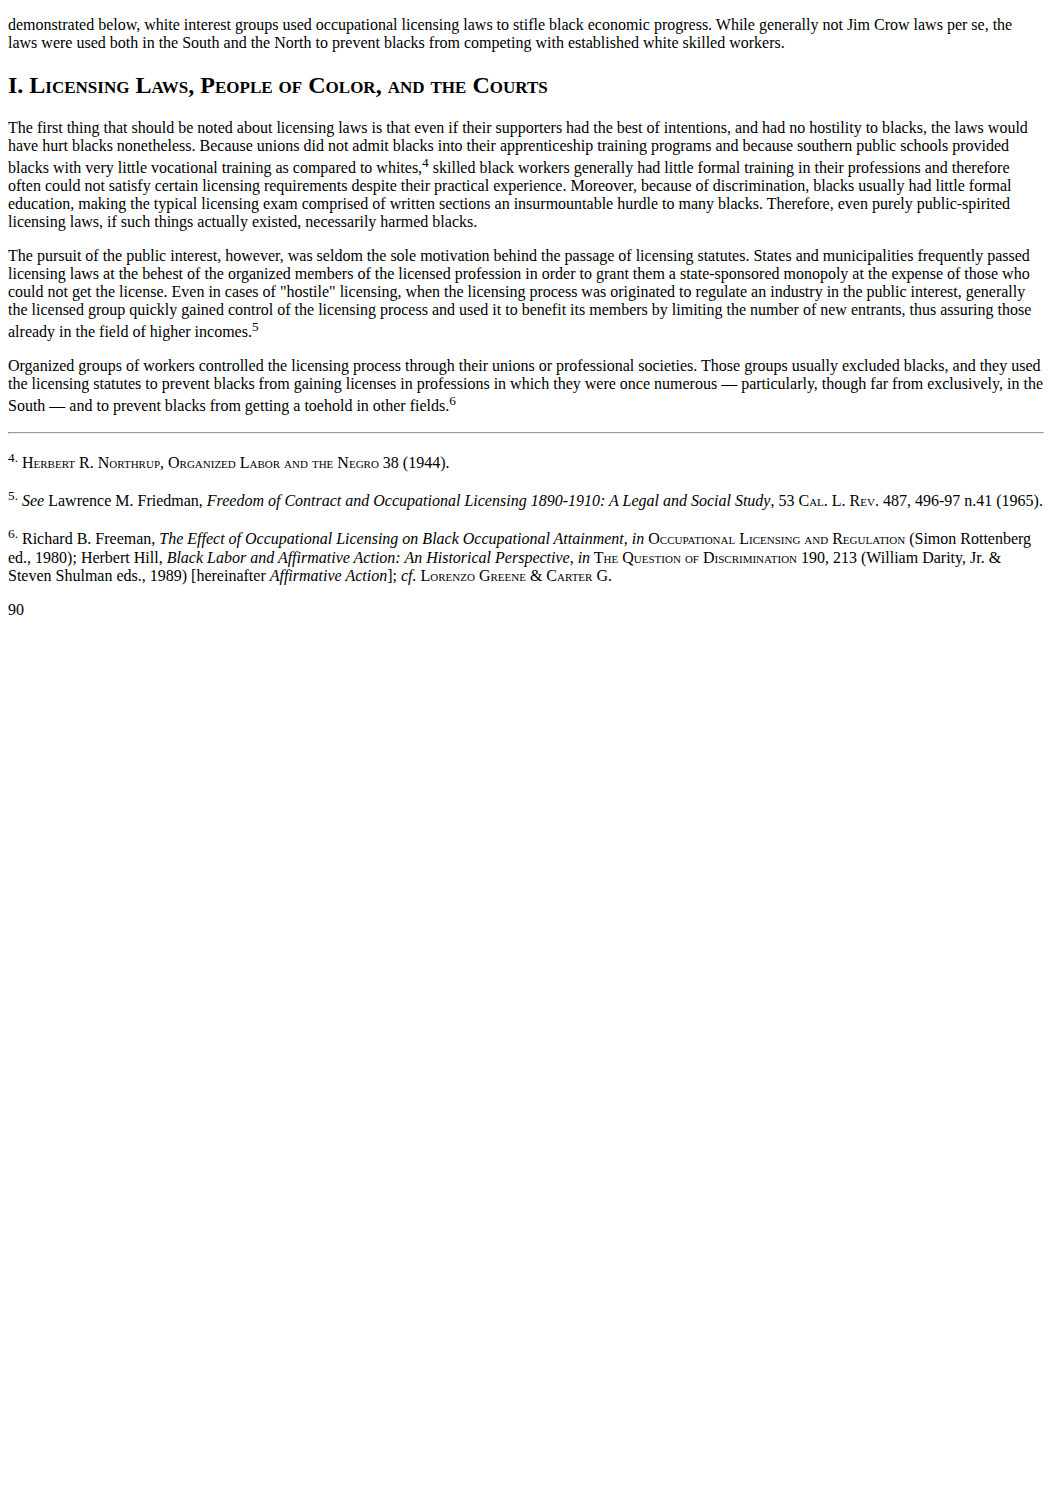demonstrated below, white interest groups used occupational licensing laws to stifle black economic progress. While generally not Jim Crow laws per se, the laws were used both in the South and the North to prevent blacks from competing with established white skilled workers.
I. Licensing Laws, People of Color, and the Courts
The first thing that should be noted about licensing laws is that even if their supporters had the best of intentions, and had no hostility to blacks, the laws would have hurt blacks nonetheless. Because unions did not admit blacks into their apprenticeship training programs and because southern public schools provided blacks with very little vocational training as compared to whites,4 skilled black workers generally had little formal training in their professions and therefore often could not satisfy certain licensing requirements despite their practical experience. Moreover, because of discrimination, blacks usually had little formal education, making the typical licensing exam comprised of written sections an insurmountable hurdle to many blacks. Therefore, even purely public-spirited licensing laws, if such things actually existed, necessarily harmed blacks.
The pursuit of the public interest, however, was seldom the sole motivation behind the passage of licensing statutes. States and municipalities frequently passed licensing laws at the behest of the organized members of the licensed profession in order to grant them a state-sponsored monopoly at the expense of those who could not get the license. Even in cases of "hostile" licensing, when the licensing process was originated to regulate an industry in the public interest, generally the licensed group quickly gained control of the licensing process and used it to benefit its members by limiting the number of new entrants, thus assuring those already in the field of higher incomes.5
Organized groups of workers controlled the licensing process through their unions or professional societies. Those groups usually excluded blacks, and they used the licensing statutes to prevent blacks from gaining licenses in professions in which they were once numerous — particularly, though far from exclusively, in the South — and to prevent blacks from getting a toehold in other fields.6
4. Herbert R. Northrup, Organized Labor and the Negro 38 (1944).
5. See Lawrence M. Friedman, Freedom of Contract and Occupational Licensing 1890-1910: A Legal and Social Study, 53 Cal. L. Rev. 487, 496-97 n.41 (1965).
6. Richard B. Freeman, The Effect of Occupational Licensing on Black Occupational Attainment, in Occupational Licensing and Regulation (Simon Rottenberg ed., 1980); Herbert Hill, Black Labor and Affirmative Action: An Historical Perspective, in The Question of Discrimination 190, 213 (William Darity, Jr. & Steven Shulman eds., 1989) [hereinafter Affirmative Action]; cf. Lorenzo Greene & Carter G.
90